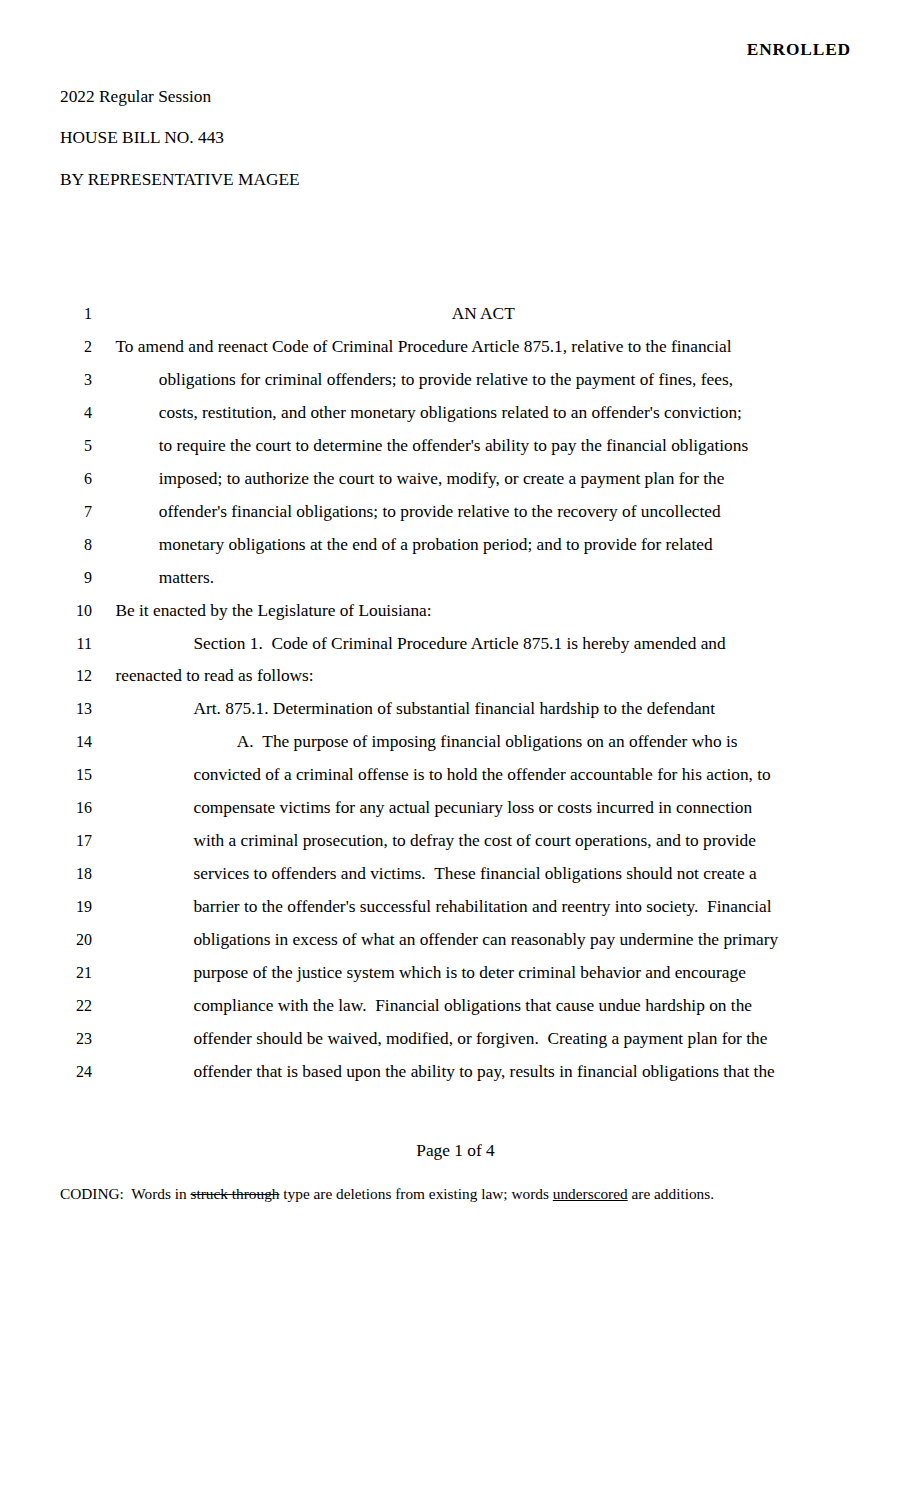ENROLLED
2022 Regular Session
HOUSE BILL NO. 443
BY REPRESENTATIVE MAGEE
AN ACT
To amend and reenact Code of Criminal Procedure Article 875.1, relative to the financial
obligations for criminal offenders; to provide relative to the payment of fines, fees,
costs, restitution, and other monetary obligations related to an offender's conviction;
to require the court to determine the offender's ability to pay the financial obligations
imposed; to authorize the court to waive, modify, or create a payment plan for the
offender's financial obligations; to provide relative to the recovery of uncollected
monetary obligations at the end of a probation period; and to provide for related
matters.
Be it enacted by the Legislature of Louisiana:
Section 1. Code of Criminal Procedure Article 875.1 is hereby amended and
reenacted to read as follows:
Art. 875.1. Determination of substantial financial hardship to the defendant
A. The purpose of imposing financial obligations on an offender who is
convicted of a criminal offense is to hold the offender accountable for his action, to
compensate victims for any actual pecuniary loss or costs incurred in connection
with a criminal prosecution, to defray the cost of court operations, and to provide
services to offenders and victims. These financial obligations should not create a
barrier to the offender's successful rehabilitation and reentry into society. Financial
obligations in excess of what an offender can reasonably pay undermine the primary
purpose of the justice system which is to deter criminal behavior and encourage
compliance with the law. Financial obligations that cause undue hardship on the
offender should be waived, modified, or forgiven. Creating a payment plan for the
offender that is based upon the ability to pay, results in financial obligations that the
Page 1 of 4
CODING: Words in struck through type are deletions from existing law; words underscored are additions.